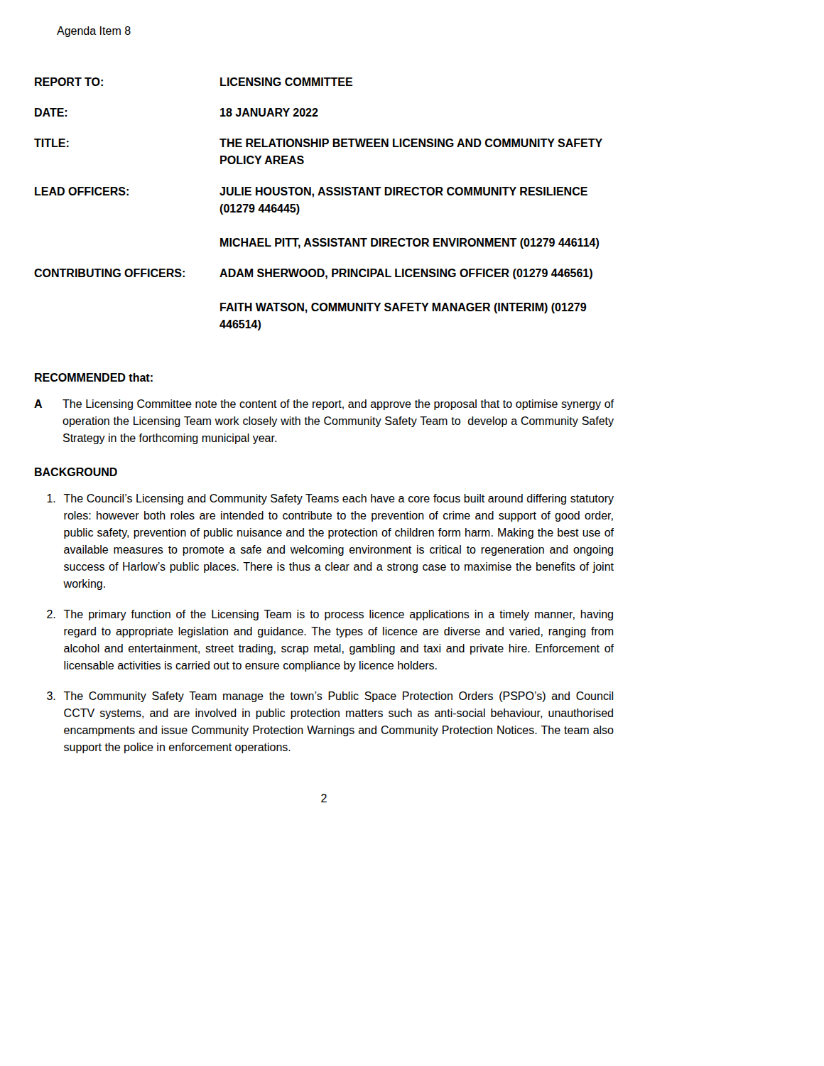Agenda Item 8
| REPORT TO: | LICENSING COMMITTEE |
| DATE: | 18 JANUARY 2022 |
| TITLE: | THE RELATIONSHIP BETWEEN LICENSING AND COMMUNITY SAFETY POLICY AREAS |
| LEAD OFFICERS: | JULIE HOUSTON, ASSISTANT DIRECTOR COMMUNITY RESILIENCE (01279 446445) MICHAEL PITT, ASSISTANT DIRECTOR ENVIRONMENT (01279 446114) |
| CONTRIBUTING OFFICERS: | ADAM SHERWOOD, PRINCIPAL LICENSING OFFICER (01279 446561) FAITH WATSON, COMMUNITY SAFETY MANAGER (INTERIM) (01279 446514) |
RECOMMENDED that:
A
The Licensing Committee note the content of the report, and approve the proposal that to optimise synergy of operation the Licensing Team work closely with the Community Safety Team to develop a Community Safety Strategy in the forthcoming municipal year.
BACKGROUND
The Council’s Licensing and Community Safety Teams each have a core focus built around differing statutory roles: however both roles are intended to contribute to the prevention of crime and support of good order, public safety, prevention of public nuisance and the protection of children form harm. Making the best use of available measures to promote a safe and welcoming environment is critical to regeneration and ongoing success of Harlow’s public places. There is thus a clear and a strong case to maximise the benefits of joint working.
The primary function of the Licensing Team is to process licence applications in a timely manner, having regard to appropriate legislation and guidance. The types of licence are diverse and varied, ranging from alcohol and entertainment, street trading, scrap metal, gambling and taxi and private hire. Enforcement of licensable activities is carried out to ensure compliance by licence holders.
The Community Safety Team manage the town’s Public Space Protection Orders (PSPO’s) and Council CCTV systems, and are involved in public protection matters such as anti-social behaviour, unauthorised encampments and issue Community Protection Warnings and Community Protection Notices. The team also support the police in enforcement operations.
2